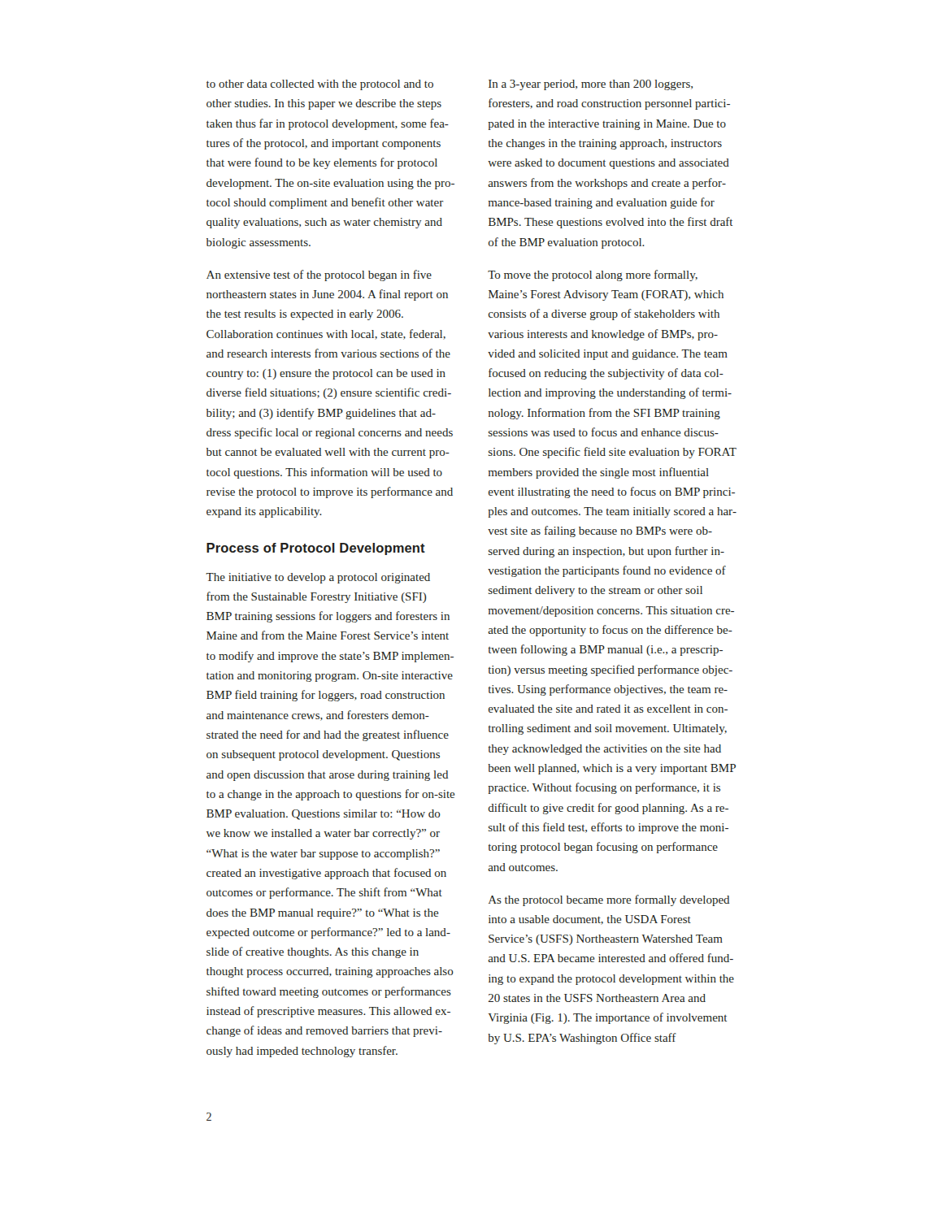to other data collected with the protocol and to other studies. In this paper we describe the steps taken thus far in protocol development, some features of the protocol, and important components that were found to be key elements for protocol development. The on-site evaluation using the protocol should compliment and benefit other water quality evaluations, such as water chemistry and biologic assessments.
An extensive test of the protocol began in five northeastern states in June 2004. A final report on the test results is expected in early 2006. Collaboration continues with local, state, federal, and research interests from various sections of the country to: (1) ensure the protocol can be used in diverse field situations; (2) ensure scientific credibility; and (3) identify BMP guidelines that address specific local or regional concerns and needs but cannot be evaluated well with the current protocol questions. This information will be used to revise the protocol to improve its performance and expand its applicability.
Process of Protocol Development
The initiative to develop a protocol originated from the Sustainable Forestry Initiative (SFI) BMP training sessions for loggers and foresters in Maine and from the Maine Forest Service’s intent to modify and improve the state’s BMP implementation and monitoring program. On-site interactive BMP field training for loggers, road construction and maintenance crews, and foresters demonstrated the need for and had the greatest influence on subsequent protocol development. Questions and open discussion that arose during training led to a change in the approach to questions for on-site BMP evaluation. Questions similar to: “How do we know we installed a water bar correctly?” or “What is the water bar suppose to accomplish?” created an investigative approach that focused on outcomes or performance. The shift from “What does the BMP manual require?” to “What is the expected outcome or performance?” led to a landslide of creative thoughts. As this change in thought process occurred, training approaches also shifted toward meeting outcomes or performances instead of prescriptive measures. This allowed exchange of ideas and removed barriers that previously had impeded technology transfer.
In a 3-year period, more than 200 loggers, foresters, and road construction personnel participated in the interactive training in Maine. Due to the changes in the training approach, instructors were asked to document questions and associated answers from the workshops and create a performance-based training and evaluation guide for BMPs. These questions evolved into the first draft of the BMP evaluation protocol.
To move the protocol along more formally, Maine’s Forest Advisory Team (FORAT), which consists of a diverse group of stakeholders with various interests and knowledge of BMPs, provided and solicited input and guidance. The team focused on reducing the subjectivity of data collection and improving the understanding of terminology. Information from the SFI BMP training sessions was used to focus and enhance discussions. One specific field site evaluation by FORAT members provided the single most influential event illustrating the need to focus on BMP principles and outcomes. The team initially scored a harvest site as failing because no BMPs were observed during an inspection, but upon further investigation the participants found no evidence of sediment delivery to the stream or other soil movement/deposition concerns. This situation created the opportunity to focus on the difference between following a BMP manual (i.e., a prescription) versus meeting specified performance objectives. Using performance objectives, the team re-evaluated the site and rated it as excellent in controlling sediment and soil movement. Ultimately, they acknowledged the activities on the site had been well planned, which is a very important BMP practice. Without focusing on performance, it is difficult to give credit for good planning. As a result of this field test, efforts to improve the monitoring protocol began focusing on performance and outcomes.
As the protocol became more formally developed into a usable document, the USDA Forest Service’s (USFS) Northeastern Watershed Team and U.S. EPA became interested and offered funding to expand the protocol development within the 20 states in the USFS Northeastern Area and Virginia (Fig. 1). The importance of involvement by U.S. EPA’s Washington Office staff
2